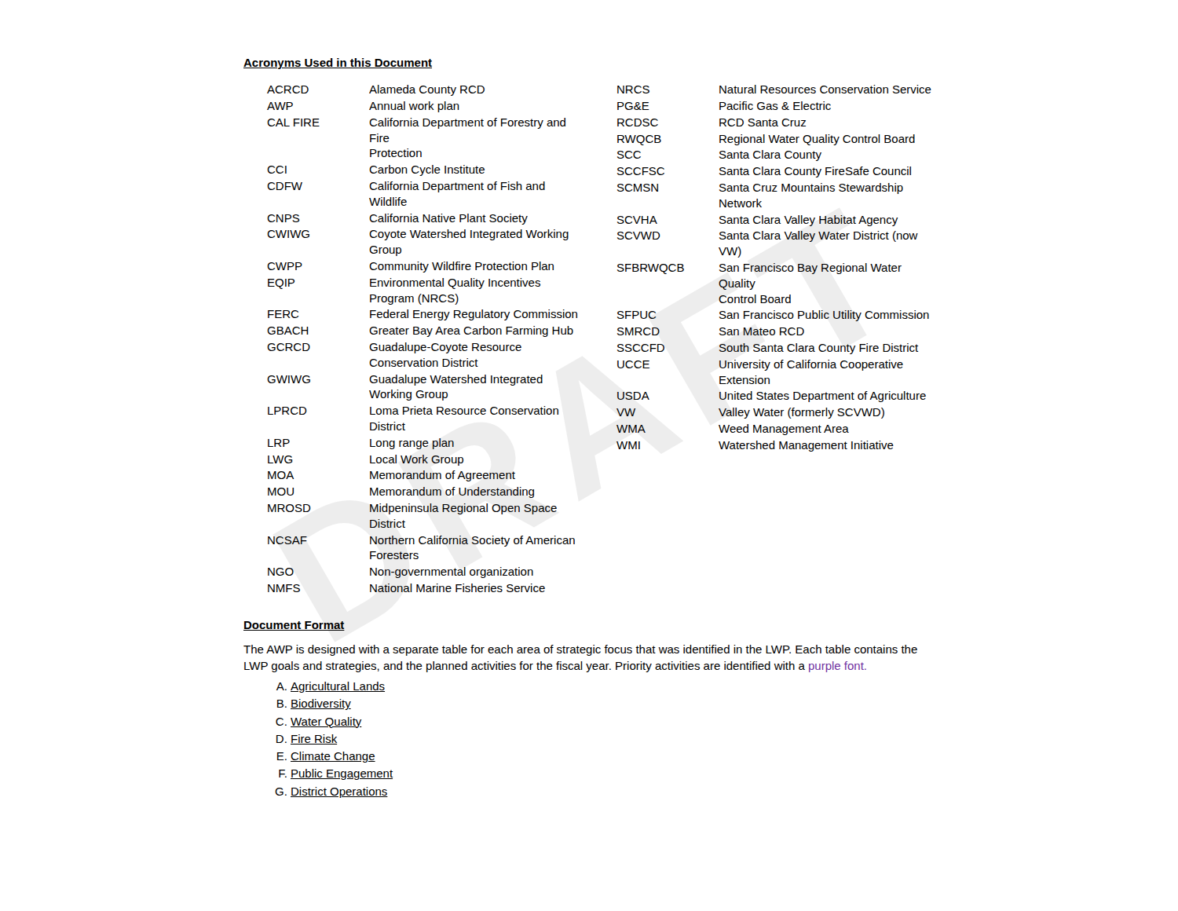DRAFT
Acronyms Used in this Document
| ACRCD | Alameda County RCD |
| AWP | Annual work plan |
| CAL FIRE | California Department of Forestry and Fire Protection |
| CCI | Carbon Cycle Institute |
| CDFW | California Department of Fish and Wildlife |
| CNPS | California Native Plant Society |
| CWIWG | Coyote Watershed Integrated Working Group |
| CWPP | Community Wildfire Protection Plan |
| EQIP | Environmental Quality Incentives Program (NRCS) |
| FERC | Federal Energy Regulatory Commission |
| GBACH | Greater Bay Area Carbon Farming Hub |
| GCRCD | Guadalupe-Coyote Resource Conservation District |
| GWIWG | Guadalupe Watershed Integrated Working Group |
| LPRCD | Loma Prieta Resource Conservation District |
| LRP | Long range plan |
| LWG | Local Work Group |
| MOA | Memorandum of Agreement |
| MOU | Memorandum of Understanding |
| MROSD | Midpeninsula Regional Open Space District |
| NCSAF | Northern California Society of American Foresters |
| NGO | Non-governmental organization |
| NMFS | National Marine Fisheries Service |
| NRCS | Natural Resources Conservation Service |
| PG&E | Pacific Gas & Electric |
| RCDSC | RCD Santa Cruz |
| RWQCB | Regional Water Quality Control Board |
| SCC | Santa Clara County |
| SCCFSC | Santa Clara County FireSafe Council |
| SCMSN | Santa Cruz Mountains Stewardship Network |
| SCVHA | Santa Clara Valley Habitat Agency |
| SCVWD | Santa Clara Valley Water District (now VW) |
| SFBRWQCB | San Francisco Bay Regional Water Quality Control Board |
| SFPUC | San Francisco Public Utility Commission |
| SMRCD | San Mateo RCD |
| SSCCFD | South Santa Clara County Fire District |
| UCCE | University of California Cooperative Extension |
| USDA | United States Department of Agriculture |
| VW | Valley Water (formerly SCVWD) |
| WMA | Weed Management Area |
| WMI | Watershed Management Initiative |
Document Format
The AWP is designed with a separate table for each area of strategic focus that was identified in the LWP. Each table contains the LWP goals and strategies, and the planned activities for the fiscal year. Priority activities are identified with a purple font.
Agricultural Lands
Biodiversity
Water Quality
Fire Risk
Climate Change
Public Engagement
District Operations